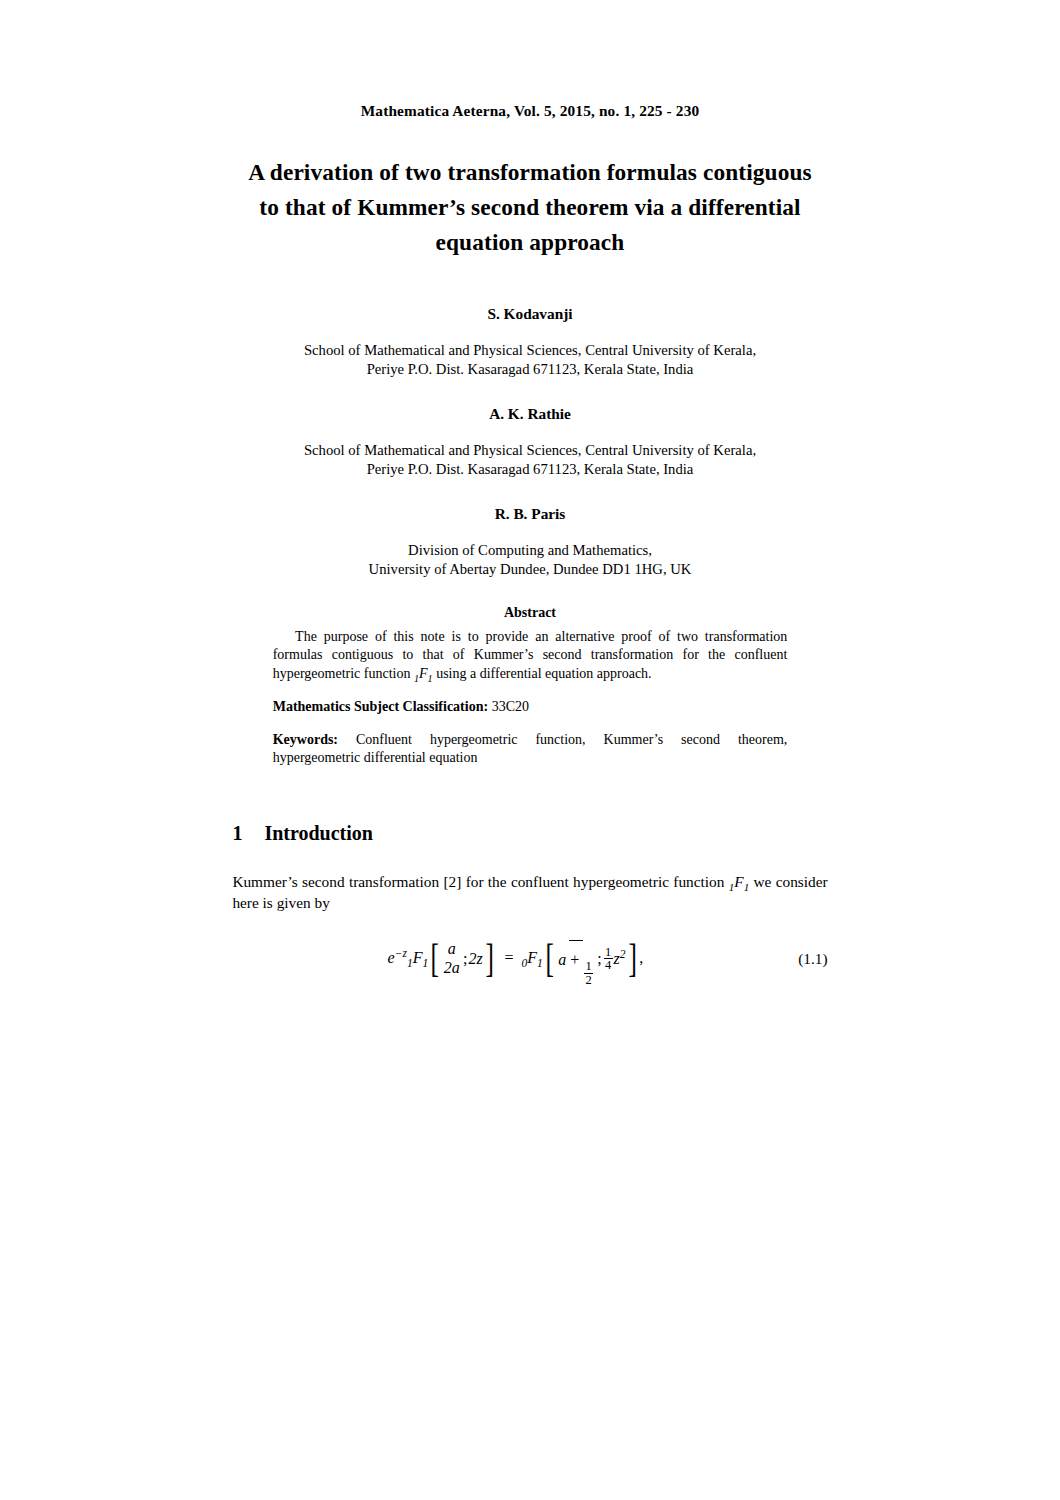Mathematica Aeterna, Vol. 5, 2015, no. 1, 225 - 230
A derivation of two transformation formulas contiguous
to that of Kummer’s second theorem via a differential
equation approach
S. Kodavanji
School of Mathematical and Physical Sciences, Central University of Kerala, Periye P.O. Dist. Kasaragad 671123, Kerala State, India
A. K. Rathie
School of Mathematical and Physical Sciences, Central University of Kerala, Periye P.O. Dist. Kasaragad 671123, Kerala State, India
R. B. Paris
Division of Computing and Mathematics, University of Abertay Dundee, Dundee DD1 1HG, UK
Abstract
The purpose of this note is to provide an alternative proof of two transformation formulas contiguous to that of Kummer’s second transformation for the confluent hypergeometric function 1F1 using a differential equation approach.
Mathematics Subject Classification: 33C20
Keywords: Confluent hypergeometric function, Kummer’s second theorem, hypergeometric differential equation
1 Introduction
Kummer’s second transformation [2] for the confluent hypergeometric function 1F1 we consider here is given by
e−z 1F1[a 2a; 2z] = 0F1[ a + 12; 14 z2],
(1.1)